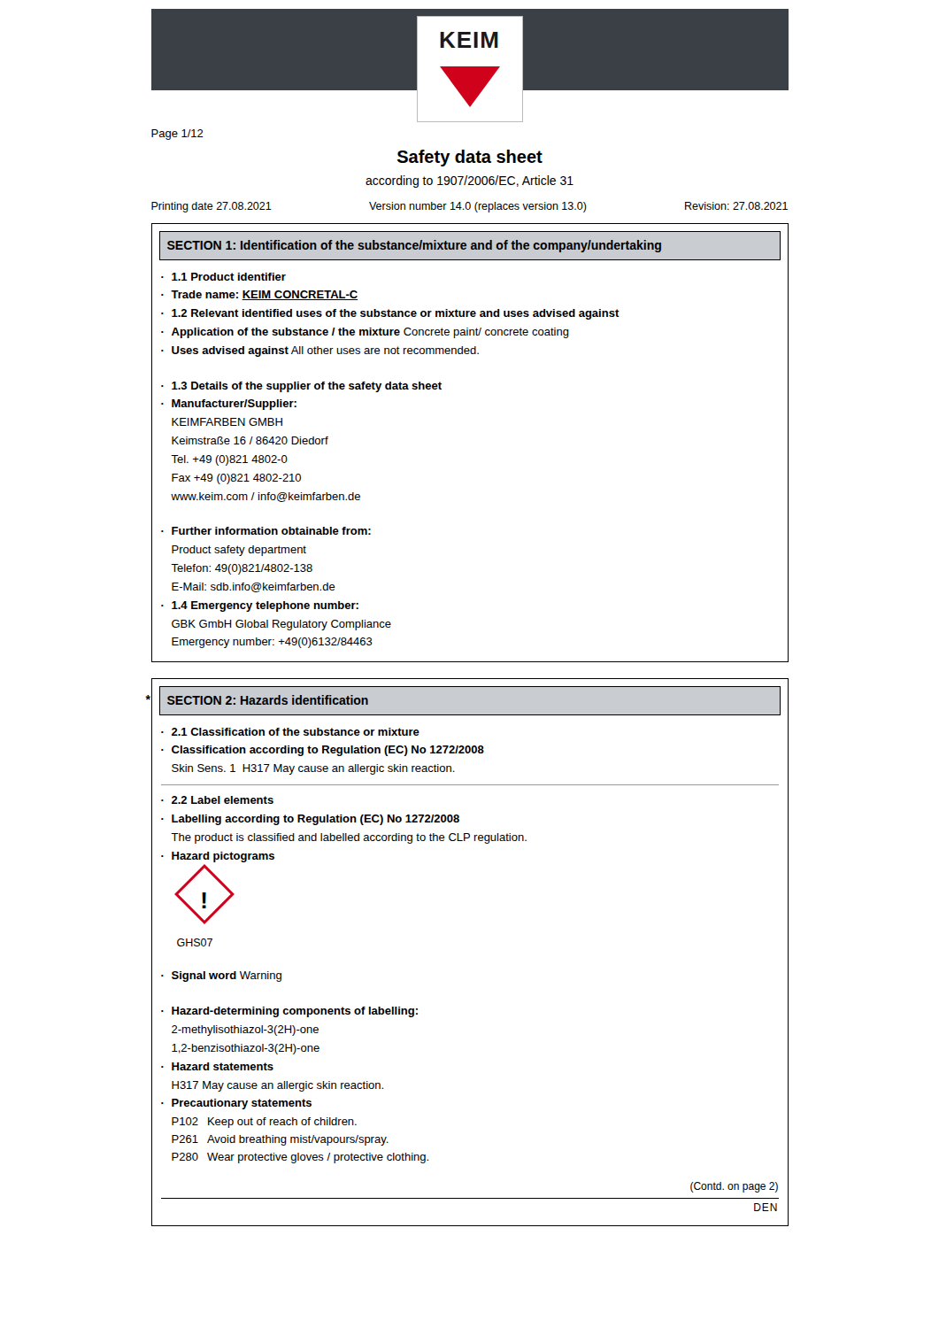KEIM
Page 1/12
Safety data sheet
according to 1907/2006/EC, Article 31
Printing date 27.08.2021 Version number 14.0 (replaces version 13.0) Revision: 27.08.2021
SECTION 1: Identification of the substance/mixture and of the company/undertaking
1.1 Product identifier
Trade name: KEIM CONCRETAL-C
1.2 Relevant identified uses of the substance or mixture and uses advised against
Application of the substance / the mixture Concrete paint/ concrete coating
Uses advised against All other uses are not recommended.
1.3 Details of the supplier of the safety data sheet
Manufacturer/Supplier:
KEIMFARBEN GMBH
Keimstraße 16 / 86420 Diedorf
Tel. +49 (0)821 4802-0
Fax +49 (0)821 4802-210
www.keim.com / info@keimfarben.de
Further information obtainable from:
Product safety department
Telefon: 49(0)821/4802-138
E-Mail: sdb.info@keimfarben.de
1.4 Emergency telephone number:
GBK GmbH Global Regulatory Compliance
Emergency number: +49(0)6132/84463
*SECTION 2: Hazards identification
2.1 Classification of the substance or mixture
Classification according to Regulation (EC) No 1272/2008
Skin Sens. 1 H317 May cause an allergic skin reaction.
2.2 Label elements
Labelling according to Regulation (EC) No 1272/2008
The product is classified and labelled according to the CLP regulation.
Hazard pictograms
!
GHS07
Signal word Warning
Hazard-determining components of labelling:
2-methylisothiazol-3(2H)-one
1,2-benzisothiazol-3(2H)-one
Hazard statements
H317 May cause an allergic skin reaction.
Precautionary statements
| P102 | Keep out of reach of children. |
| P261 | Avoid breathing mist/vapours/spray. |
| P280 | Wear protective gloves / protective clothing. |
(Contd. on page 2)
DEN